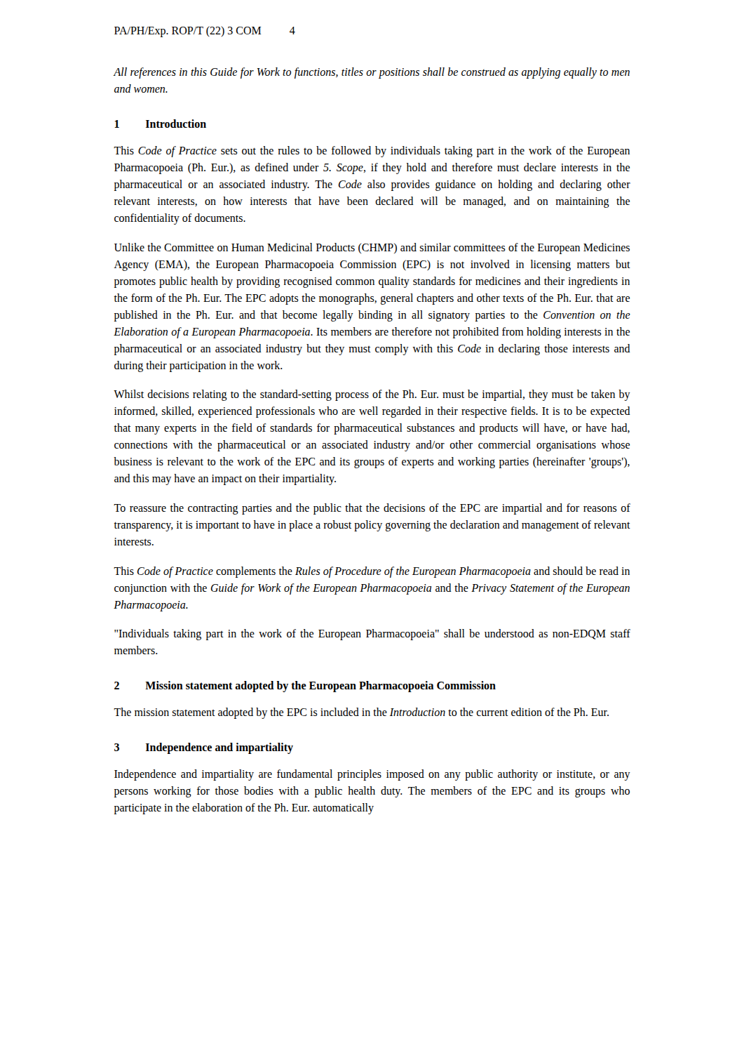PA/PH/Exp. ROP/T (22) 3 COM 4
All references in this Guide for Work to functions, titles or positions shall be construed as applying equally to men and women.
1 Introduction
This Code of Practice sets out the rules to be followed by individuals taking part in the work of the European Pharmacopoeia (Ph. Eur.), as defined under 5. Scope, if they hold and therefore must declare interests in the pharmaceutical or an associated industry. The Code also provides guidance on holding and declaring other relevant interests, on how interests that have been declared will be managed, and on maintaining the confidentiality of documents.
Unlike the Committee on Human Medicinal Products (CHMP) and similar committees of the European Medicines Agency (EMA), the European Pharmacopoeia Commission (EPC) is not involved in licensing matters but promotes public health by providing recognised common quality standards for medicines and their ingredients in the form of the Ph. Eur. The EPC adopts the monographs, general chapters and other texts of the Ph. Eur. that are published in the Ph. Eur. and that become legally binding in all signatory parties to the Convention on the Elaboration of a European Pharmacopoeia. Its members are therefore not prohibited from holding interests in the pharmaceutical or an associated industry but they must comply with this Code in declaring those interests and during their participation in the work.
Whilst decisions relating to the standard-setting process of the Ph. Eur. must be impartial, they must be taken by informed, skilled, experienced professionals who are well regarded in their respective fields. It is to be expected that many experts in the field of standards for pharmaceutical substances and products will have, or have had, connections with the pharmaceutical or an associated industry and/or other commercial organisations whose business is relevant to the work of the EPC and its groups of experts and working parties (hereinafter 'groups'), and this may have an impact on their impartiality.
To reassure the contracting parties and the public that the decisions of the EPC are impartial and for reasons of transparency, it is important to have in place a robust policy governing the declaration and management of relevant interests.
This Code of Practice complements the Rules of Procedure of the European Pharmacopoeia and should be read in conjunction with the Guide for Work of the European Pharmacopoeia and the Privacy Statement of the European Pharmacopoeia.
"Individuals taking part in the work of the European Pharmacopoeia" shall be understood as non-EDQM staff members.
2 Mission statement adopted by the European Pharmacopoeia Commission
The mission statement adopted by the EPC is included in the Introduction to the current edition of the Ph. Eur.
3 Independence and impartiality
Independence and impartiality are fundamental principles imposed on any public authority or institute, or any persons working for those bodies with a public health duty. The members of the EPC and its groups who participate in the elaboration of the Ph. Eur. automatically